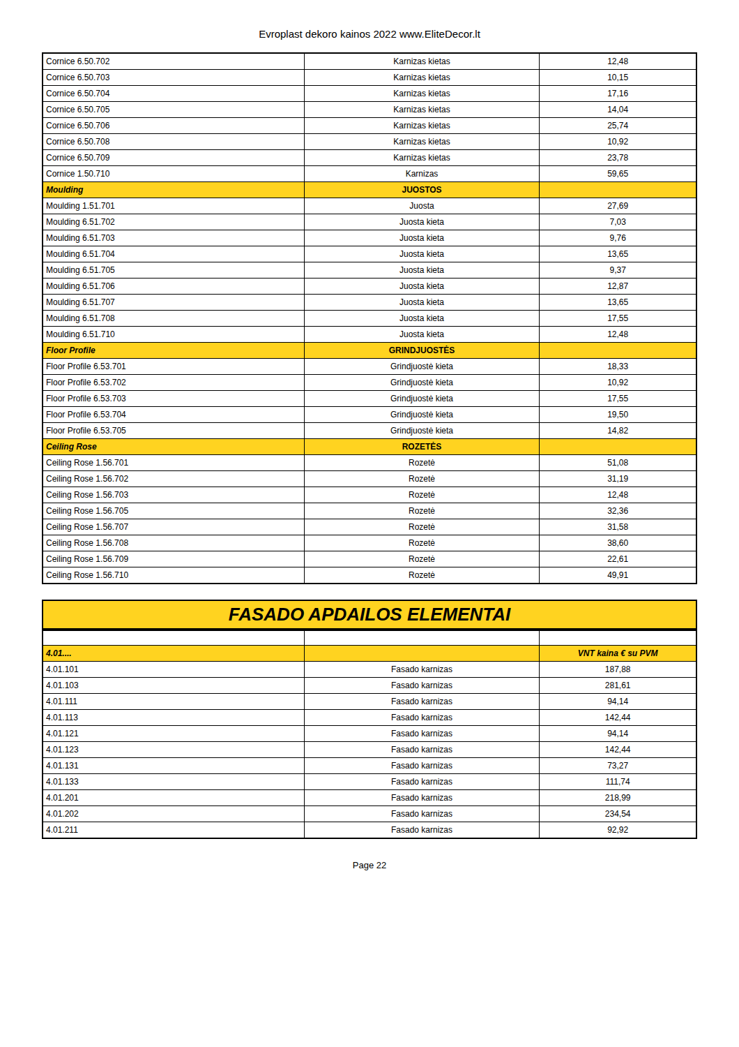Evroplast dekoro kainos 2022 www.EliteDecor.lt
| Cornice 6.50.702 | Karnizas kietas | 12,48 |
| Cornice 6.50.703 | Karnizas kietas | 10,15 |
| Cornice 6.50.704 | Karnizas kietas | 17,16 |
| Cornice 6.50.705 | Karnizas kietas | 14,04 |
| Cornice 6.50.706 | Karnizas kietas | 25,74 |
| Cornice 6.50.708 | Karnizas kietas | 10,92 |
| Cornice 6.50.709 | Karnizas kietas | 23,78 |
| Cornice 1.50.710 | Karnizas | 59,65 |
| Moulding | JUOSTOS | |
| Moulding 1.51.701 | Juosta | 27,69 |
| Moulding 6.51.702 | Juosta kieta | 7,03 |
| Moulding 6.51.703 | Juosta kieta | 9,76 |
| Moulding 6.51.704 | Juosta kieta | 13,65 |
| Moulding 6.51.705 | Juosta kieta | 9,37 |
| Moulding 6.51.706 | Juosta kieta | 12,87 |
| Moulding 6.51.707 | Juosta kieta | 13,65 |
| Moulding 6.51.708 | Juosta kieta | 17,55 |
| Moulding 6.51.710 | Juosta kieta | 12,48 |
| Floor Profile | GRINDJUOSTĖS | |
| Floor Profile 6.53.701 | Grindjuostė kieta | 18,33 |
| Floor Profile 6.53.702 | Grindjuostė kieta | 10,92 |
| Floor Profile 6.53.703 | Grindjuostė kieta | 17,55 |
| Floor Profile 6.53.704 | Grindjuostė kieta | 19,50 |
| Floor Profile 6.53.705 | Grindjuostė kieta | 14,82 |
| Ceiling Rose | ROZETĖS | |
| Ceiling Rose 1.56.701 | Rozetė | 51,08 |
| Ceiling Rose 1.56.702 | Rozetė | 31,19 |
| Ceiling Rose 1.56.703 | Rozetė | 12,48 |
| Ceiling Rose 1.56.705 | Rozetė | 32,36 |
| Ceiling Rose 1.56.707 | Rozetė | 31,58 |
| Ceiling Rose 1.56.708 | Rozetė | 38,60 |
| Ceiling Rose 1.56.709 | Rozetė | 22,61 |
| Ceiling Rose 1.56.710 | Rozetė | 49,91 |
FASADO APDAILOS ELEMENTAI
| 4.01.... | | VNT kaina € su PVM |
| 4.01.101 | Fasado karnizas | 187,88 |
| 4.01.103 | Fasado karnizas | 281,61 |
| 4.01.111 | Fasado karnizas | 94,14 |
| 4.01.113 | Fasado karnizas | 142,44 |
| 4.01.121 | Fasado karnizas | 94,14 |
| 4.01.123 | Fasado karnizas | 142,44 |
| 4.01.131 | Fasado karnizas | 73,27 |
| 4.01.133 | Fasado karnizas | 111,74 |
| 4.01.201 | Fasado karnizas | 218,99 |
| 4.01.202 | Fasado karnizas | 234,54 |
| 4.01.211 | Fasado karnizas | 92,92 |
Page 22